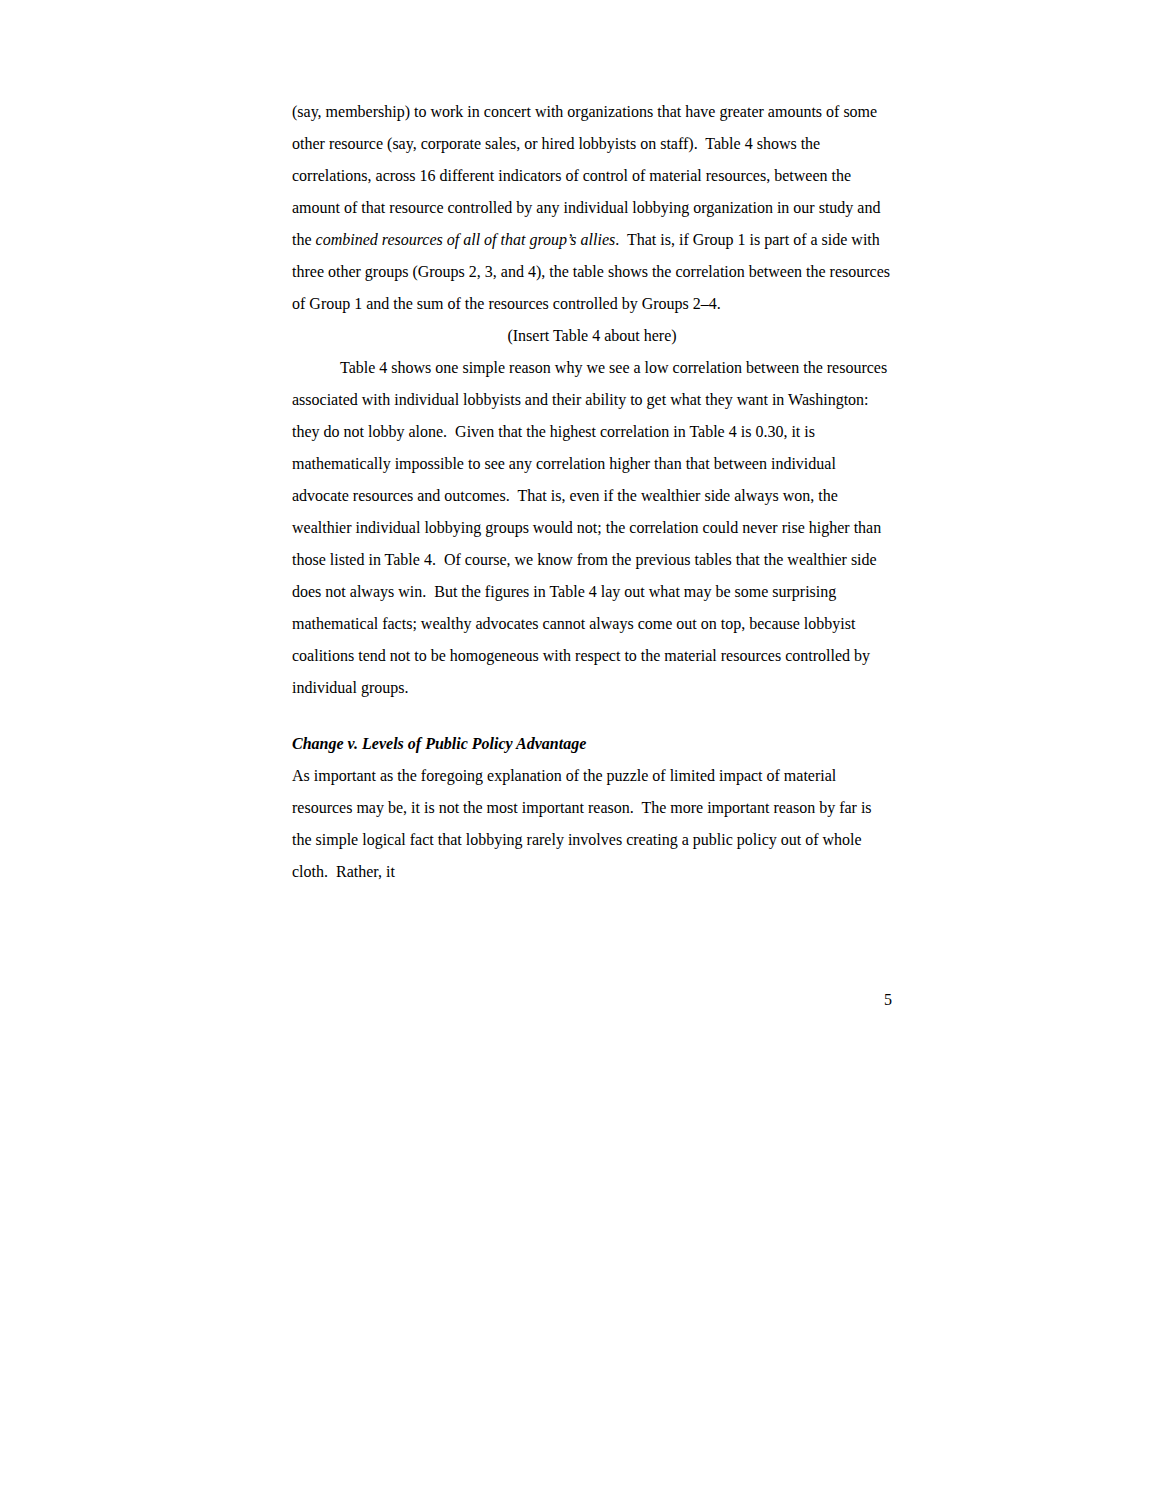(say, membership) to work in concert with organizations that have greater amounts of some other resource (say, corporate sales, or hired lobbyists on staff). Table 4 shows the correlations, across 16 different indicators of control of material resources, between the amount of that resource controlled by any individual lobbying organization in our study and the combined resources of all of that group’s allies. That is, if Group 1 is part of a side with three other groups (Groups 2, 3, and 4), the table shows the correlation between the resources of Group 1 and the sum of the resources controlled by Groups 2–4.
(Insert Table 4 about here)
Table 4 shows one simple reason why we see a low correlation between the resources associated with individual lobbyists and their ability to get what they want in Washington: they do not lobby alone. Given that the highest correlation in Table 4 is 0.30, it is mathematically impossible to see any correlation higher than that between individual advocate resources and outcomes. That is, even if the wealthier side always won, the wealthier individual lobbying groups would not; the correlation could never rise higher than those listed in Table 4. Of course, we know from the previous tables that the wealthier side does not always win. But the figures in Table 4 lay out what may be some surprising mathematical facts; wealthy advocates cannot always come out on top, because lobbyist coalitions tend not to be homogeneous with respect to the material resources controlled by individual groups.
Change v. Levels of Public Policy Advantage
As important as the foregoing explanation of the puzzle of limited impact of material resources may be, it is not the most important reason. The more important reason by far is the simple logical fact that lobbying rarely involves creating a public policy out of whole cloth. Rather, it
5